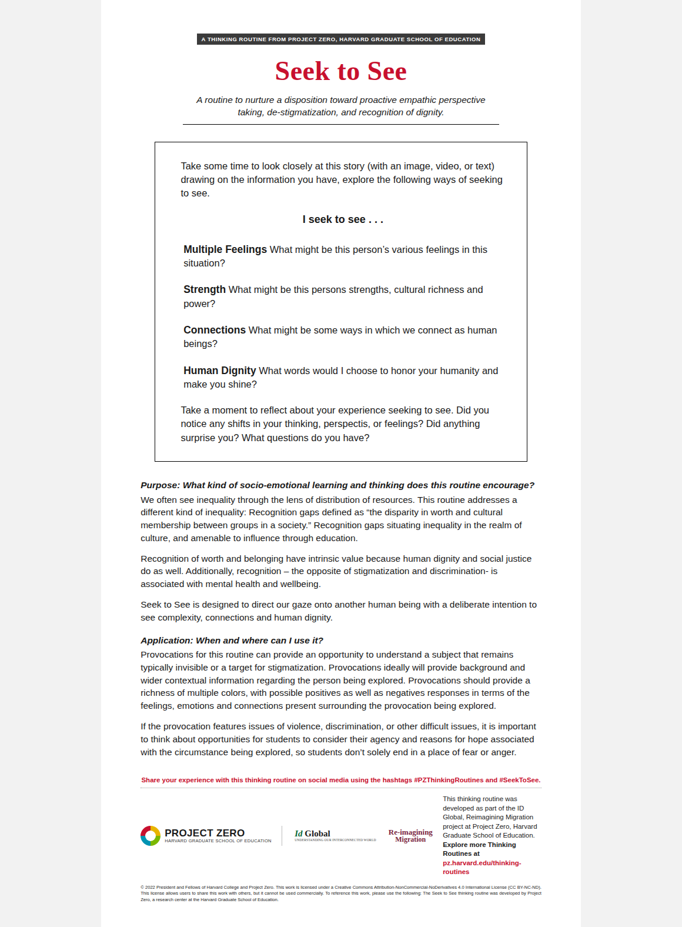A thinking routine from Project Zero, Harvard Graduate School of Education
Seek to See
A routine to nurture a disposition toward proactive empathic perspective taking, de-stigmatization, and recognition of dignity.
Take some time to look closely at this story (with an image, video, or text) drawing on the information you have, explore the following ways of seeking to see.
I seek to see . . .
Multiple Feelings What might be this person’s various feelings in this situation?
Strength What might be this persons strengths, cultural richness and power?
Connections What might be some ways in which we connect as human beings?
Human Dignity What words would I choose to honor your humanity and make you shine?
Take a moment to reflect about your experience seeking to see. Did you notice any shifts in your thinking, perspectis, or feelings? Did anything surprise you? What questions do you have?
Purpose: What kind of socio-emotional learning and thinking does this routine encourage?
We often see inequality through the lens of distribution of resources. This routine addresses a different kind of inequality: Recognition gaps defined as “the disparity in worth and cultural membership between groups in a society.” Recognition gaps situating inequality in the realm of culture, and amenable to influence through education.
Recognition of worth and belonging have intrinsic value because human dignity and social justice do as well. Additionally, recognition – the opposite of stigmatization and discrimination- is associated with mental health and wellbeing.
Seek to See is designed to direct our gaze onto another human being with a deliberate intention to see complexity, connections and human dignity.
Application: When and where can I use it?
Provocations for this routine can provide an opportunity to understand a subject that remains typically invisible or a target for stigmatization. Provocations ideally will provide background and wider contextual information regarding the person being explored. Provocations should provide a richness of multiple colors, with possible positives as well as negatives responses in terms of the feelings, emotions and connections present surrounding the provocation being explored.
If the provocation features issues of violence, discrimination, or other difficult issues, it is important to think about opportunities for students to consider their agency and reasons for hope associated with the circumstance being explored, so students don’t solely end in a place of fear or anger.
Share your experience with this thinking routine on social media using the hashtags #PZThinkingRoutines and #SeekToSee.
PROJECT ZERO
HARVARD GRADUATE SCHOOL OF EDUCATION
Id Global
UNDERSTANDING OUR INTERCONNECTED WORLD
Re-imagining Migration
This thinking routine was developed as part of the ID Global, Reimagining Migration project at Project Zero, Harvard Graduate School of Education.
Explore more Thinking Routines at pz.harvard.edu/thinking-routines
© 2022 President and Fellows of Harvard College and Project Zero. This work is licensed under a Creative Commons Attribution-NonCommercial-NoDerivatives 4.0 International License (CC BY-NC-ND). This license allows users to share this work with others, but it cannot be used commercially. To reference this work, please use the following: The Seek to See thinking routine was developed by Project Zero, a research center at the Harvard Graduate School of Education.